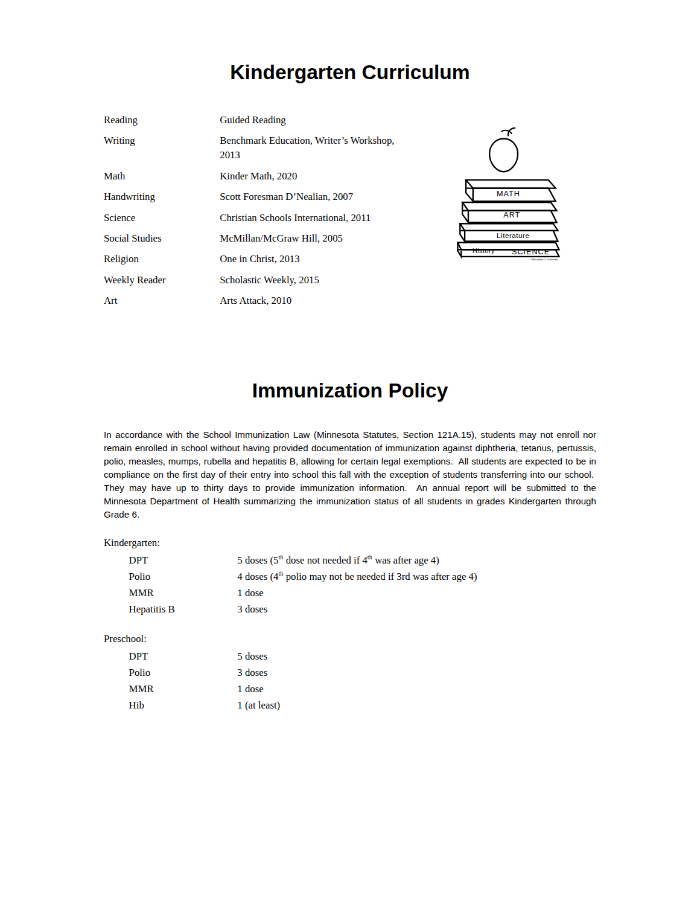Kindergarten Curriculum
| Reading | Guided Reading |
| Writing | Benchmark Education, Writer’s Workshop, 2013 |
| Math | Kinder Math, 2020 |
| Handwriting | Scott Foresman D’Nealian, 2007 |
| Science | Christian Schools International, 2011 |
| Social Studies | McMillan/McGraw Hill, 2005 |
| Religion | One in Christ, 2013 |
| Weekly Reader | Scholastic Weekly, 2015 |
| Art | Arts Attack, 2010 |
MATH ART Literature History SCIENCE © Elizabeth O. Dulemba www.dulemba.com
Immunization Policy
In accordance with the School Immunization Law (Minnesota Statutes, Section 121A.15), students may not enroll nor remain enrolled in school without having provided documentation of immunization against diphtheria, tetanus, pertussis, polio, measles, mumps, rubella and hepatitis B, allowing for certain legal exemptions. All students are expected to be in compliance on the first day of their entry into school this fall with the exception of students transferring into our school. They may have up to thirty days to provide immunization information. An annual report will be submitted to the Minnesota Department of Health summarizing the immunization status of all students in grades Kindergarten through Grade 6.
Kindergarten:
| DPT | 5 doses (5 th dose not needed if 4 th was after age 4) |
| Polio | 4 doses (4 th polio may not be needed if 3rd was after age 4) |
| MMR | 1 dose |
| Hepatitis B | 3 doses |
Preschool:
| DPT | 5 doses |
| Polio | 3 doses |
| MMR | 1 dose |
| Hib | 1 (at least) |